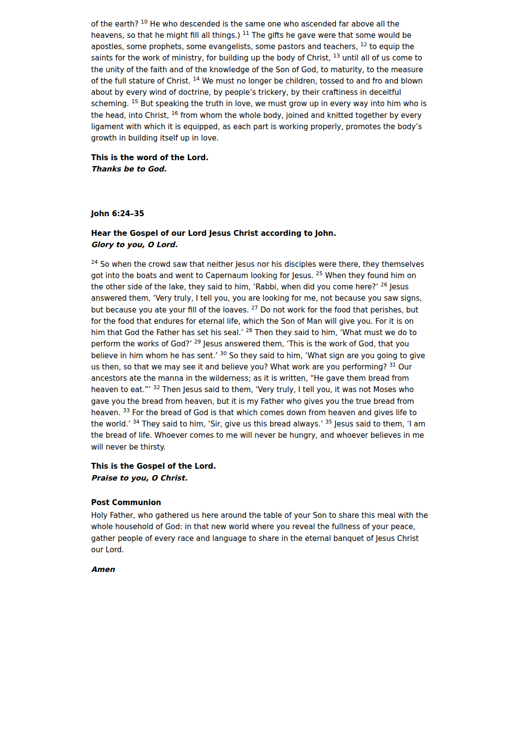of the earth? 10 He who descended is the same one who ascended far above all the heavens, so that he might fill all things.) 11 The gifts he gave were that some would be apostles, some prophets, some evangelists, some pastors and teachers, 12 to equip the saints for the work of ministry, for building up the body of Christ, 13 until all of us come to the unity of the faith and of the knowledge of the Son of God, to maturity, to the measure of the full stature of Christ. 14 We must no longer be children, tossed to and fro and blown about by every wind of doctrine, by people’s trickery, by their craftiness in deceitful scheming. 15 But speaking the truth in love, we must grow up in every way into him who is the head, into Christ, 16 from whom the whole body, joined and knitted together by every ligament with which it is equipped, as each part is working properly, promotes the body’s growth in building itself up in love.
This is the word of the Lord.
Thanks be to God.
John 6:24–35
Hear the Gospel of our Lord Jesus Christ according to John.
Glory to you, O Lord.
24 So when the crowd saw that neither Jesus nor his disciples were there, they themselves got into the boats and went to Capernaum looking for Jesus. 25 When they found him on the other side of the lake, they said to him, ‘Rabbi, when did you come here?’ 26 Jesus answered them, ‘Very truly, I tell you, you are looking for me, not because you saw signs, but because you ate your fill of the loaves. 27 Do not work for the food that perishes, but for the food that endures for eternal life, which the Son of Man will give you. For it is on him that God the Father has set his seal.’ 28 Then they said to him, ‘What must we do to perform the works of God?’ 29 Jesus answered them, ‘This is the work of God, that you believe in him whom he has sent.’ 30 So they said to him, ‘What sign are you going to give us then, so that we may see it and believe you? What work are you performing? 31 Our ancestors ate the manna in the wilderness; as it is written, “He gave them bread from heaven to eat.”’ 32 Then Jesus said to them, ‘Very truly, I tell you, it was not Moses who gave you the bread from heaven, but it is my Father who gives you the true bread from heaven. 33 For the bread of God is that which comes down from heaven and gives life to the world.’ 34 They said to him, ‘Sir, give us this bread always.’ 35 Jesus said to them, ‘I am the bread of life. Whoever comes to me will never be hungry, and whoever believes in me will never be thirsty.
This is the Gospel of the Lord.
Praise to you, O Christ.
Post Communion
Holy Father, who gathered us here around the table of your Son to share this meal with the whole household of God: in that new world where you reveal the fullness of your peace, gather people of every race and language to share in the eternal banquet of Jesus Christ our Lord.
Amen